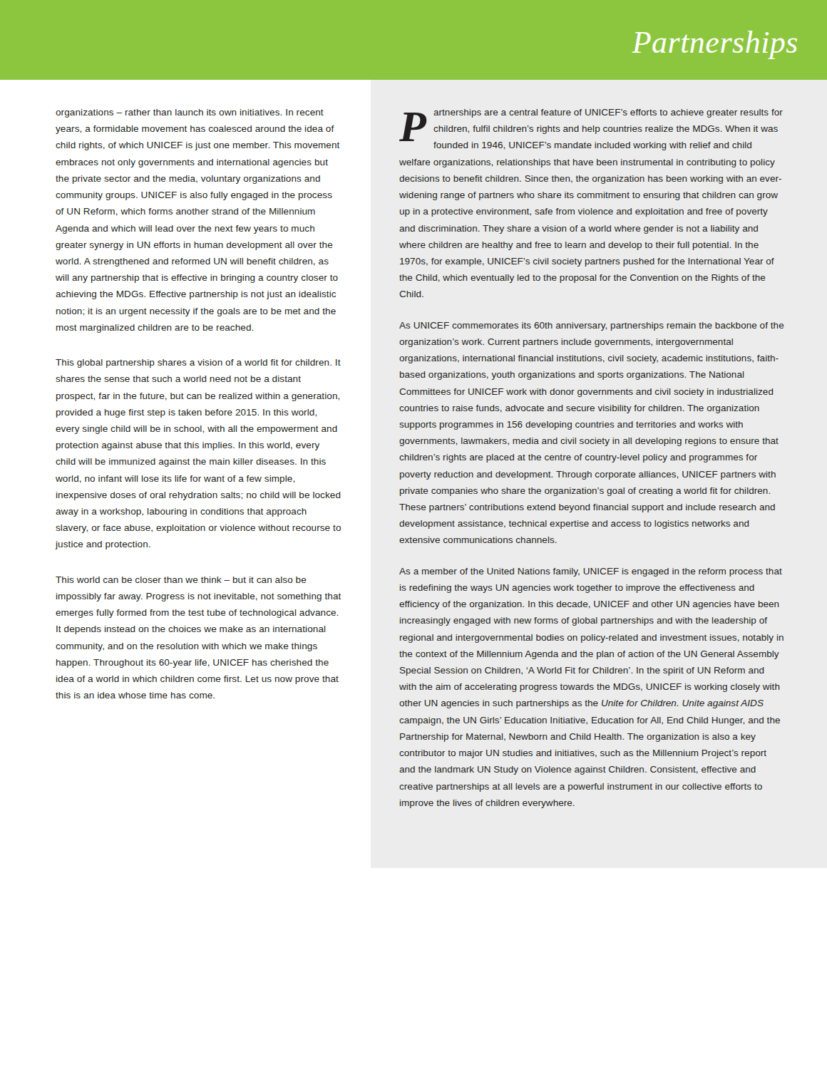Partnerships
organizations – rather than launch its own initiatives. In recent years, a formidable movement has coalesced around the idea of child rights, of which UNICEF is just one member. This movement embraces not only governments and international agencies but the private sector and the media, voluntary organizations and community groups. UNICEF is also fully engaged in the process of UN Reform, which forms another strand of the Millennium Agenda and which will lead over the next few years to much greater synergy in UN efforts in human development all over the world. A strengthened and reformed UN will benefit children, as will any partnership that is effective in bringing a country closer to achieving the MDGs. Effective partnership is not just an idealistic notion; it is an urgent necessity if the goals are to be met and the most marginalized children are to be reached.
This global partnership shares a vision of a world fit for children. It shares the sense that such a world need not be a distant prospect, far in the future, but can be realized within a generation, provided a huge first step is taken before 2015. In this world, every single child will be in school, with all the empowerment and protection against abuse that this implies. In this world, every child will be immunized against the main killer diseases. In this world, no infant will lose its life for want of a few simple, inexpensive doses of oral rehydration salts; no child will be locked away in a workshop, labouring in conditions that approach slavery, or face abuse, exploitation or violence without recourse to justice and protection.
This world can be closer than we think – but it can also be impossibly far away. Progress is not inevitable, not something that emerges fully formed from the test tube of technological advance. It depends instead on the choices we make as an international community, and on the resolution with which we make things happen. Throughout its 60-year life, UNICEF has cherished the idea of a world in which children come first. Let us now prove that this is an idea whose time has come.
Partnerships are a central feature of UNICEF’s efforts to achieve greater results for children, fulfil children’s rights and help countries realize the MDGs. When it was founded in 1946, UNICEF’s mandate included working with relief and child welfare organizations, relationships that have been instrumental in contributing to policy decisions to benefit children. Since then, the organization has been working with an ever-widening range of partners who share its commitment to ensuring that children can grow up in a protective environment, safe from violence and exploitation and free of poverty and discrimination. They share a vision of a world where gender is not a liability and where children are healthy and free to learn and develop to their full potential. In the 1970s, for example, UNICEF’s civil society partners pushed for the International Year of the Child, which eventually led to the proposal for the Convention on the Rights of the Child.
As UNICEF commemorates its 60th anniversary, partnerships remain the backbone of the organization’s work. Current partners include governments, intergovernmental organizations, international financial institutions, civil society, academic institutions, faith-based organizations, youth organizations and sports organizations. The National Committees for UNICEF work with donor governments and civil society in industrialized countries to raise funds, advocate and secure visibility for children. The organization supports programmes in 156 developing countries and territories and works with governments, lawmakers, media and civil society in all developing regions to ensure that children’s rights are placed at the centre of country-level policy and programmes for poverty reduction and development. Through corporate alliances, UNICEF partners with private companies who share the organization’s goal of creating a world fit for children. These partners’ contributions extend beyond financial support and include research and development assistance, technical expertise and access to logistics networks and extensive communications channels.
As a member of the United Nations family, UNICEF is engaged in the reform process that is redefining the ways UN agencies work together to improve the effectiveness and efficiency of the organization. In this decade, UNICEF and other UN agencies have been increasingly engaged with new forms of global partnerships and with the leadership of regional and intergovernmental bodies on policy-related and investment issues, notably in the context of the Millennium Agenda and the plan of action of the UN General Assembly Special Session on Children, ‘A World Fit for Children’. In the spirit of UN Reform and with the aim of accelerating progress towards the MDGs, UNICEF is working closely with other UN agencies in such partnerships as the Unite for Children. Unite against AIDS campaign, the UN Girls’ Education Initiative, Education for All, End Child Hunger, and the Partnership for Maternal, Newborn and Child Health. The organization is also a key contributor to major UN studies and initiatives, such as the Millennium Project’s report and the landmark UN Study on Violence against Children. Consistent, effective and creative partnerships at all levels are a powerful instrument in our collective efforts to improve the lives of children everywhere.